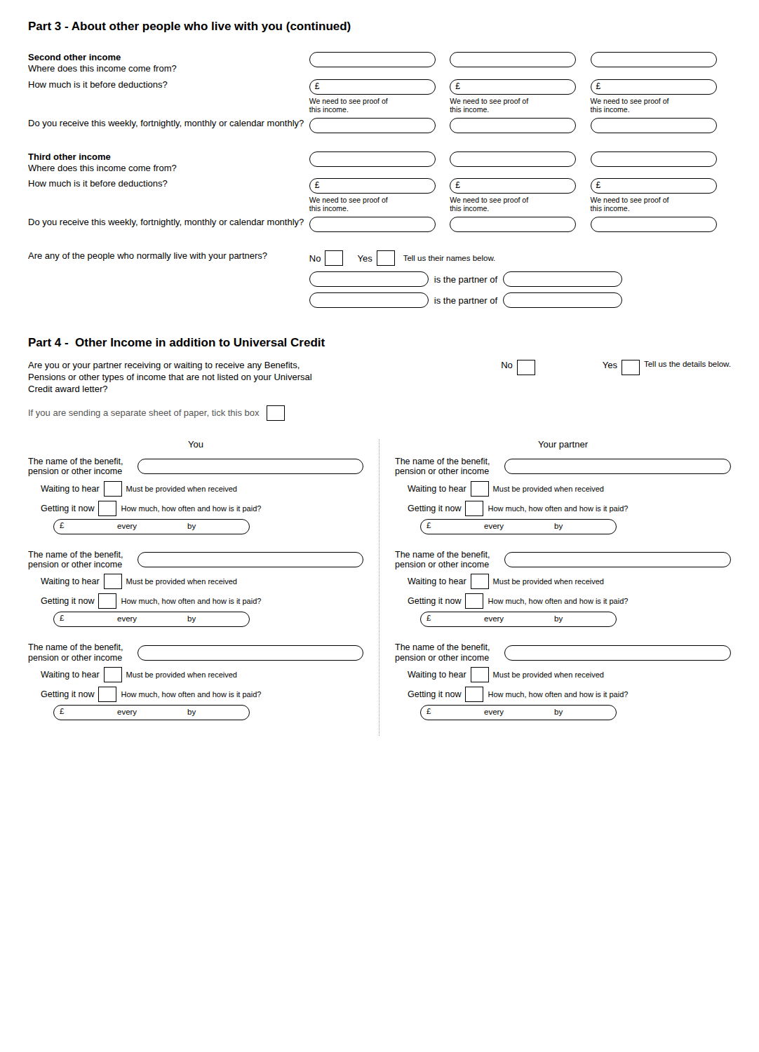Part 3 - About other people who live with you (continued)
| Second other income Where does this income come from? | | | |
| How much is it before deductions? | We need to see proof of this income. | We need to see proof of this income. | We need to see proof of this income. |
| Do you receive this weekly, fortnightly, monthly or calendar monthly? | | | |
| Third other income Where does this income come from? | | | |
| How much is it before deductions? | We need to see proof of this income. | We need to see proof of this income. | We need to see proof of this income. |
| Do you receive this weekly, fortnightly, monthly or calendar monthly? | | | |
| Are any of the people who normally live with your partners? | No Yes Tell us their names below. is the partner of is the partner of |
Part 4 - Other Income in addition to Universal Credit
Are you or your partner receiving or waiting to receive any Benefits, Pensions or other types of income that are not listed on your Universal Credit award letter?
No Yes Tell us the details below.
If you are sending a separate sheet of paper, tick this box
You
The name of the benefit,
pension or other income
Waiting to hear Must be provided when received
Getting it now How much, how often and how is it paid?
£ every by
The name of the benefit,
pension or other income
Waiting to hear Must be provided when received
Getting it now How much, how often and how is it paid?
£ every by
The name of the benefit,
pension or other income
Waiting to hear Must be provided when received
Getting it now How much, how often and how is it paid?
£ every by
Your partner
The name of the benefit,
pension or other income
Waiting to hear Must be provided when received
Getting it now How much, how often and how is it paid?
£ every by
The name of the benefit,
pension or other income
Waiting to hear Must be provided when received
Getting it now How much, how often and how is it paid?
£ every by
The name of the benefit,
pension or other income
Waiting to hear Must be provided when received
Getting it now How much, how often and how is it paid?
£ every by